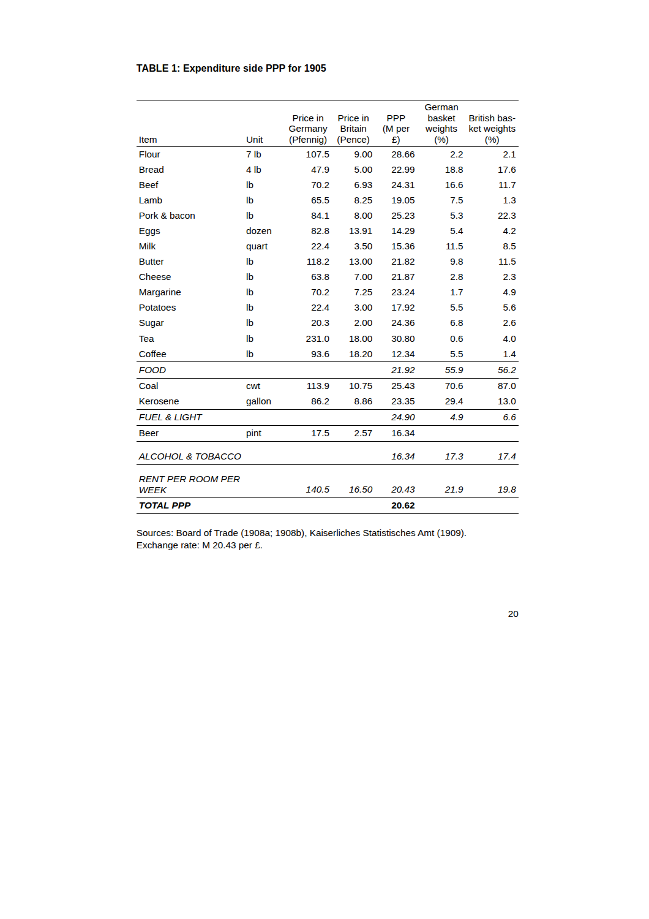TABLE 1: Expenditure side PPP for 1905
| Item | Unit | Price in Germany (Pfennig) | Price in Britain (Pence) | PPP (M per £) | German basket weights (%) | British bas- ket weights (%) |
| --- | --- | --- | --- | --- | --- | --- |
| Flour | 7 lb | 107.5 | 9.00 | 28.66 | 2.2 | 2.1 |
| Bread | 4 lb | 47.9 | 5.00 | 22.99 | 18.8 | 17.6 |
| Beef | lb | 70.2 | 6.93 | 24.31 | 16.6 | 11.7 |
| Lamb | lb | 65.5 | 8.25 | 19.05 | 7.5 | 1.3 |
| Pork & bacon | lb | 84.1 | 8.00 | 25.23 | 5.3 | 22.3 |
| Eggs | dozen | 82.8 | 13.91 | 14.29 | 5.4 | 4.2 |
| Milk | quart | 22.4 | 3.50 | 15.36 | 11.5 | 8.5 |
| Butter | lb | 118.2 | 13.00 | 21.82 | 9.8 | 11.5 |
| Cheese | lb | 63.8 | 7.00 | 21.87 | 2.8 | 2.3 |
| Margarine | lb | 70.2 | 7.25 | 23.24 | 1.7 | 4.9 |
| Potatoes | lb | 22.4 | 3.00 | 17.92 | 5.5 | 5.6 |
| Sugar | lb | 20.3 | 2.00 | 24.36 | 6.8 | 2.6 |
| Tea | lb | 231.0 | 18.00 | 30.80 | 0.6 | 4.0 |
| Coffee | lb | 93.6 | 18.20 | 12.34 | 5.5 | 1.4 |
| FOOD | | | | 21.92 | 55.9 | 56.2 |
| Coal | cwt | 113.9 | 10.75 | 25.43 | 70.6 | 87.0 |
| Kerosene | gallon | 86.2 | 8.86 | 23.35 | 29.4 | 13.0 |
| FUEL & LIGHT | | | | 24.90 | 4.9 | 6.6 |
| Beer | pint | 17.5 | 2.57 | 16.34 | | |
| ALCOHOL & TOBACCO | | | | 16.34 | 17.3 | 17.4 |
| RENT PER ROOM PER WEEK | | 140.5 | 16.50 | 20.43 | 21.9 | 19.8 |
| TOTAL PPP | | | | 20.62 | | |
Sources: Board of Trade (1908a; 1908b), Kaiserliches Statistisches Amt (1909).
Exchange rate: M 20.43 per £.
20